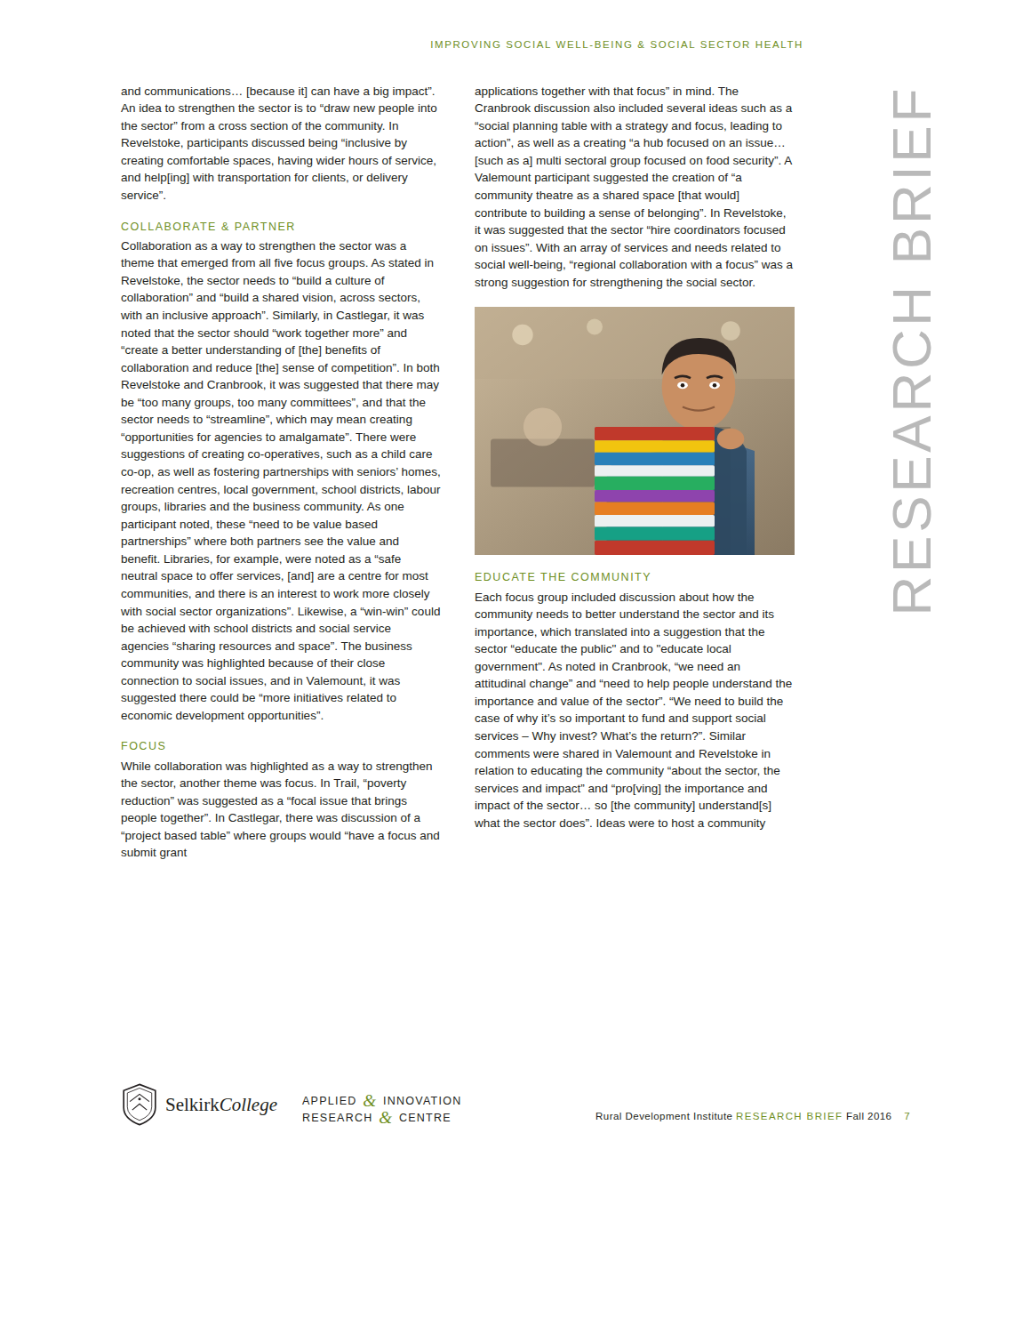Improving Social Well-Being & Social Sector Health
RESEARCH BRIEF
and communications… [because it] can have a big impact”. An idea to strengthen the sector is to “draw new people into the sector” from a cross section of the community. In Revelstoke, participants discussed being “inclusive by creating comfortable spaces, having wider hours of service, and help[ing] with transportation for clients, or delivery service”.
Collaborate & Partner
Collaboration as a way to strengthen the sector was a theme that emerged from all five focus groups. As stated in Revelstoke, the sector needs to “build a culture of collaboration” and “build a shared vision, across sectors, with an inclusive approach”. Similarly, in Castlegar, it was noted that the sector should “work together more” and “create a better understanding of [the] benefits of collaboration and reduce [the] sense of competition”. In both Revelstoke and Cranbrook, it was suggested that there may be “too many groups, too many committees”, and that the sector needs to “streamline”, which may mean creating “opportunities for agencies to amalgamate”. There were suggestions of creating co-operatives, such as a child care co-op, as well as fostering partnerships with seniors’ homes, recreation centres, local government, school districts, labour groups, libraries and the business community. As one participant noted, these “need to be value based partnerships” where both partners see the value and benefit. Libraries, for example, were noted as a “safe neutral space to offer services, [and] are a centre for most communities, and there is an interest to work more closely with social sector organizations”. Likewise, a “win-win” could be achieved with school districts and social service agencies “sharing resources and space”. The business community was highlighted because of their close connection to social issues, and in Valemount, it was suggested there could be “more initiatives related to economic development opportunities”.
Focus
While collaboration was highlighted as a way to strengthen the sector, another theme was focus. In Trail, “poverty reduction” was suggested as a “focal issue that brings people together”. In Castlegar, there was discussion of a “project based table” where groups would “have a focus and submit grant
applications together with that focus” in mind. The Cranbrook discussion also included several ideas such as a “social planning table with a strategy and focus, leading to action”, as well as a creating “a hub focused on an issue… [such as a] multi sectoral group focused on food security”. A Valemount participant suggested the creation of “a community theatre as a shared space [that would] contribute to building a sense of belonging”. In Revelstoke, it was suggested that the sector “hire coordinators focused on issues”. With an array of services and needs related to social well-being, “regional collaboration with a focus” was a strong suggestion for strengthening the social sector.
Educate the Community
Each focus group included discussion about how the community needs to better understand the sector and its importance, which translated into a suggestion that the sector “educate the public" and to "educate local government". As noted in Cranbrook, “we need an attitudinal change” and “need to help people understand the importance and value of the sector”. “We need to build the case of why it’s so important to fund and support social services – Why invest? What’s the return?”. Similar comments were shared in Valemount and Revelstoke in relation to educating the community “about the sector, the services and impact” and “pro[ving] the importance and impact of the sector… so [the community] understand[s] what the sector does”. Ideas were to host a community
SelkirkCollege
APPLIED & INNOVATION
RESEARCH & CENTRE
Rural Development Institute RESEARCH BRIEF Fall 2016 7